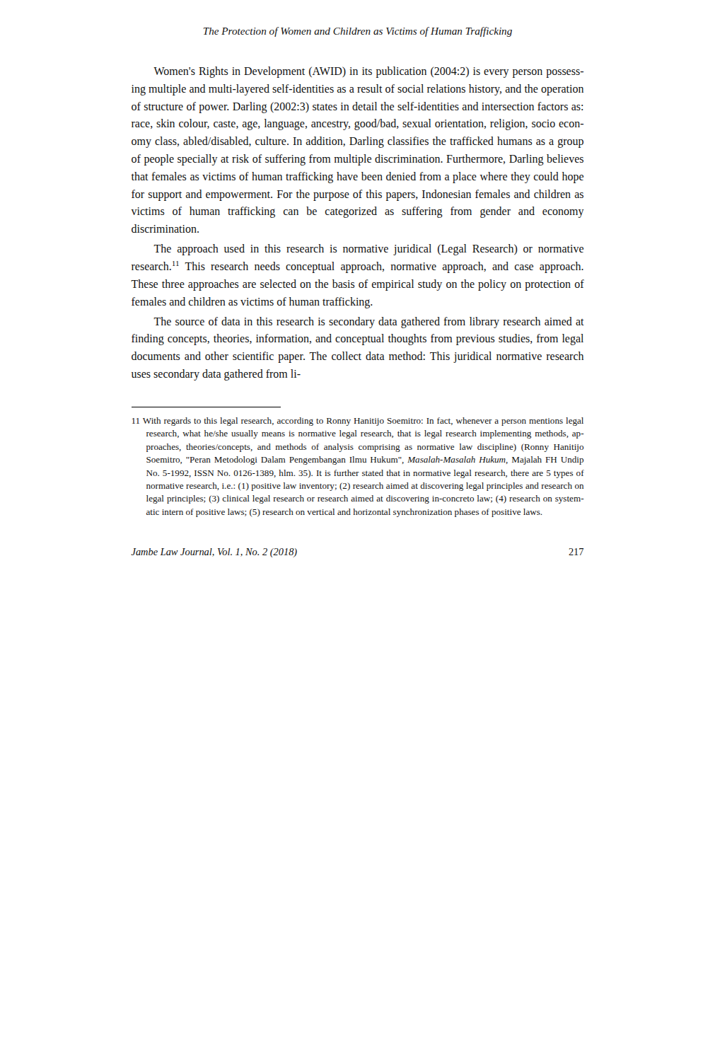The Protection of Women and Children as Victims of Human Trafficking
Women's Rights in Development (AWID) in its publication (2004:2) is every person possessing multiple and multi-layered self-identities as a result of social relations history, and the operation of structure of power. Darling (2002:3) states in detail the self-identities and intersection factors as: race, skin colour, caste, age, language, ancestry, good/bad, sexual orientation, religion, socio economy class, abled/disabled, culture. In addition, Darling classifies the trafficked humans as a group of people specially at risk of suffering from multiple discrimination. Furthermore, Darling believes that females as victims of human trafficking have been denied from a place where they could hope for support and empowerment. For the purpose of this papers, Indonesian females and children as victims of human trafficking can be categorized as suffering from gender and economy discrimination.
The approach used in this research is normative juridical (Legal Research) or normative research.11 This research needs conceptual approach, normative approach, and case approach. These three approaches are selected on the basis of empirical study on the policy on protection of females and children as victims of human trafficking.
The source of data in this research is secondary data gathered from library research aimed at finding concepts, theories, information, and conceptual thoughts from previous studies, from legal documents and other scientific paper. The collect data method: This juridical normative research uses secondary data gathered from li-
11 With regards to this legal research, according to Ronny Hanitijo Soemitro: In fact, whenever a person mentions legal research, what he/she usually means is normative legal research, that is legal research implementing methods, approaches, theories/concepts, and methods of analysis comprising as normative law discipline) (Ronny Hanitijo Soemitro, "Peran Metodologi Dalam Pengembangan Ilmu Hukum", Masalah-Masalah Hukum, Majalah FH Undip No. 5-1992, ISSN No. 0126-1389, hlm. 35). It is further stated that in normative legal research, there are 5 types of normative research, i.e.: (1) positive law inventory; (2) research aimed at discovering legal principles and research on legal principles; (3) clinical legal research or research aimed at discovering in-concreto law; (4) research on systematic intern of positive laws; (5) research on vertical and horizontal synchronization phases of positive laws.
Jambe Law Journal, Vol. 1, No. 2 (2018) 217